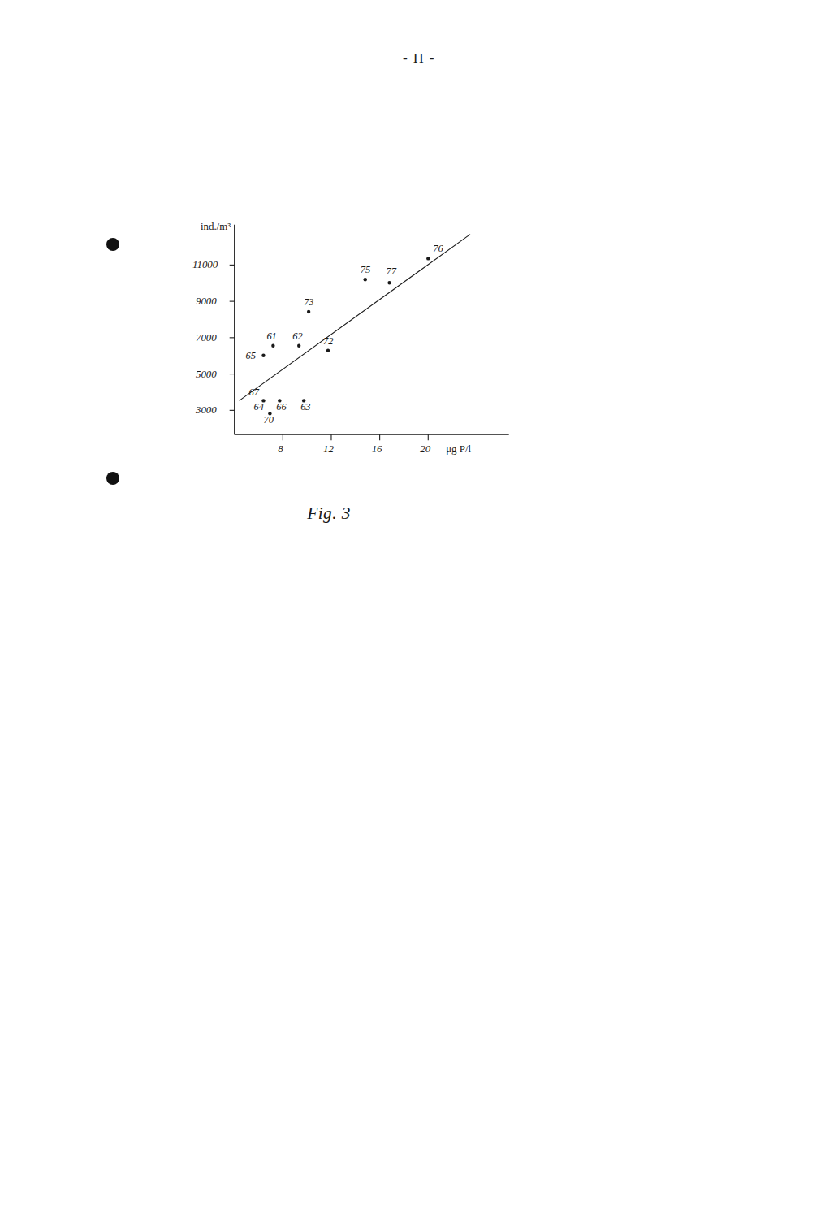- II -
ind./m³ 11000 9000 7000 5000 3000 8 12 16 20 μg P/l 61 62 65 67 64 66 63 70 72 73 75 77 76
Fig. 3